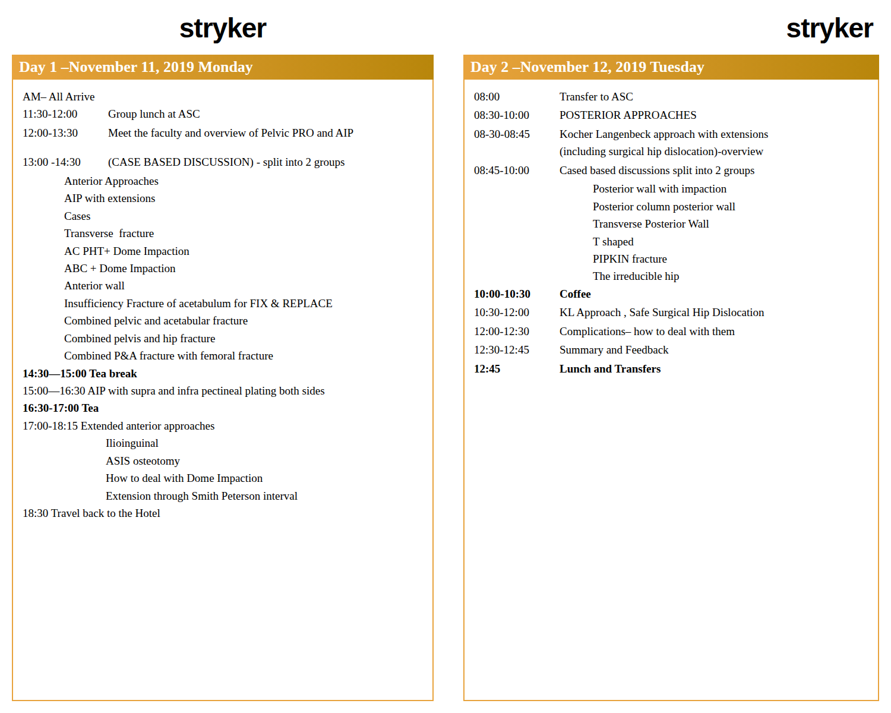stryker
Day 1 –November 11, 2019 Monday
AM– All Arrive
11:30-12:00 Group lunch at ASC
12:00-13:30 Meet the faculty and overview of Pelvic PRO and AIP
13:00 -14:30(CASE BASED DISCUSSION) - split into 2 groups
Anterior Approaches
AIP with extensions
Cases
Transverse fracture
AC PHT+ Dome Impaction
ABC + Dome Impaction
Anterior wall
Insufficiency Fracture of acetabulum for FIX & REPLACE
Combined pelvic and acetabular fracture
Combined pelvis and hip fracture
Combined P&A fracture with femoral fracture
14:30—15:00 Tea break
15:00—16:30 AIP with supra and infra pectineal plating both sides
16:30-17:00 Tea
17:00-18:15 Extended anterior approaches
Ilioinguinal
ASIS osteotomy
How to deal with Dome Impaction
Extension through Smith Peterson interval
18:30 Travel back to the Hotel
stryker
Day 2 –November 12, 2019 Tuesday
08:00 Transfer to ASC
08:30-10:00 POSTERIOR APPROACHES
08-30-08:45 Kocher Langenbeck approach with extensions
(including surgical hip dislocation)-overview
08:45-10:00 Cased based discussions split into 2 groups
Posterior wall with impaction
Posterior column posterior wall
Transverse Posterior Wall
T shaped
PIPKIN fracture
The irreducible hip
10:00-10:30 Coffee
10:30-12:00 KL Approach , Safe Surgical Hip Dislocation
12:00-12:30 Complications– how to deal with them
12:30-12:45 Summary and Feedback
12:45 Lunch and Transfers